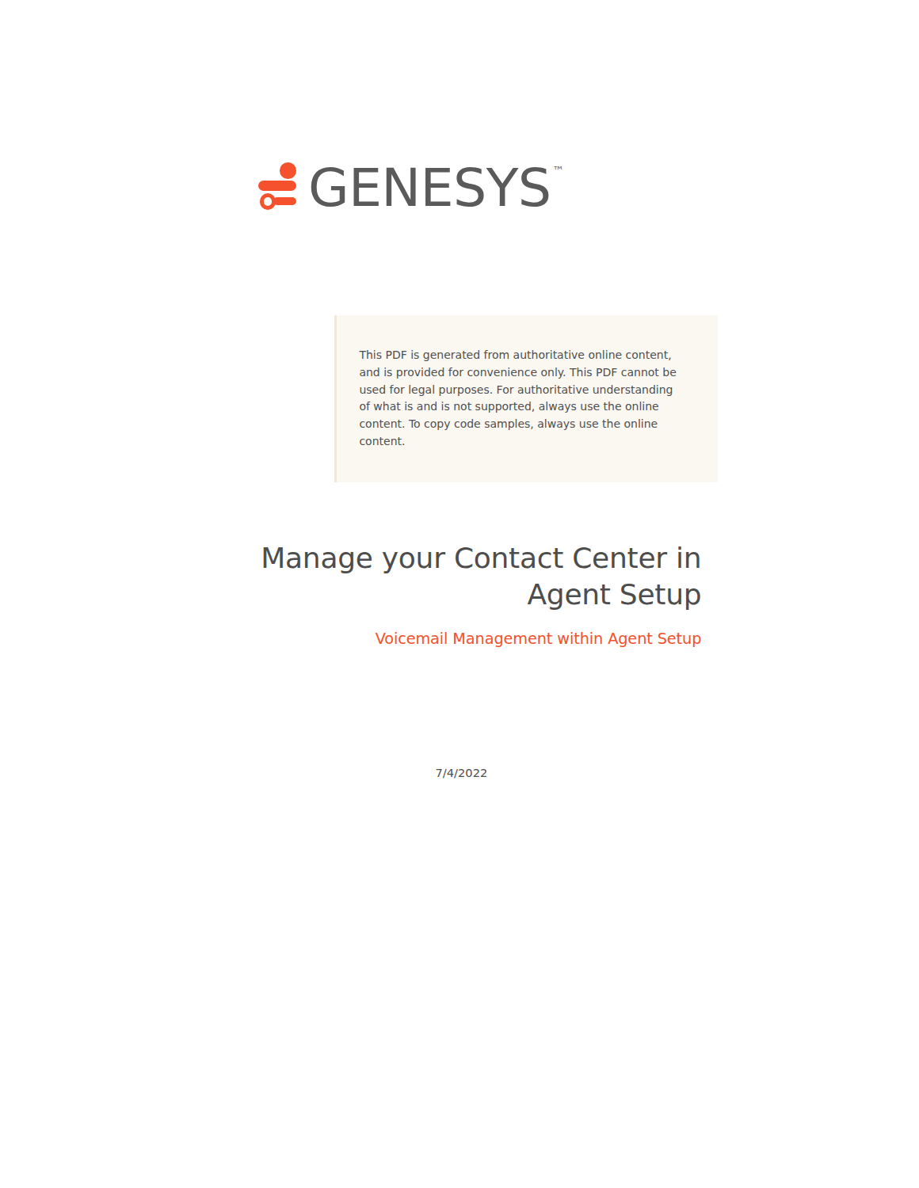GENESYS™
This PDF is generated from authoritative online content, and is provided for convenience only. This PDF cannot be used for legal purposes. For authoritative understanding of what is and is not supported, always use the online content. To copy code samples, always use the online content.
Manage your Contact Center in Agent Setup
Voicemail Management within Agent Setup
7/4/2022